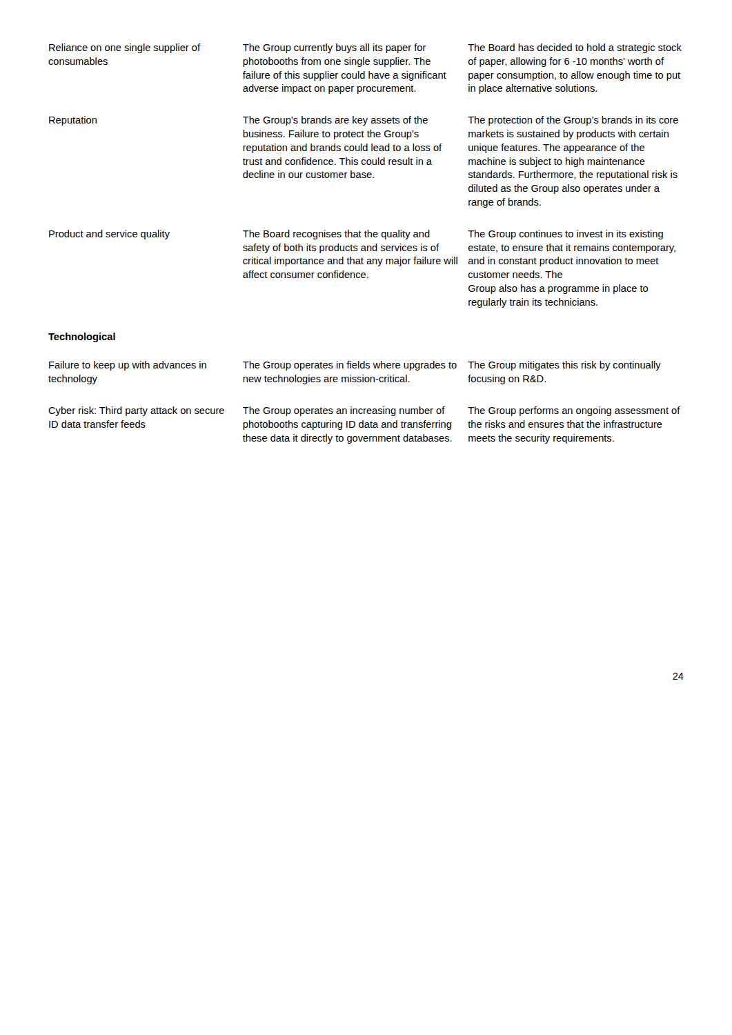| Reliance on one single supplier of consumables | The Group currently buys all its paper for photobooths from one single supplier. The failure of this supplier could have a significant adverse impact on paper procurement. | The Board has decided to hold a strategic stock of paper, allowing for 6 -10 months' worth of paper consumption, to allow enough time to put in place alternative solutions. |
| Reputation | The Group’s brands are key assets of the business. Failure to protect the Group's reputation and brands could lead to a loss of trust and confidence. This could result in a decline in our customer base. | The protection of the Group’s brands in its core markets is sustained by products with certain unique features. The appearance of the machine is subject to high maintenance standards. Furthermore, the reputational risk is diluted as the Group also operates under a range of brands. |
| Product and service quality | The Board recognises that the quality and safety of both its products and services is of critical importance and that any major failure will affect consumer confidence. | The Group continues to invest in its existing estate, to ensure that it remains contemporary, and in constant product innovation to meet customer needs. The Group also has a programme in place to regularly train its technicians. |
| Technological | | |
| Failure to keep up with advances in technology | The Group operates in fields where upgrades to new technologies are mission-critical. | The Group mitigates this risk by continually focusing on R&D. |
| Cyber risk: Third party attack on secure ID data transfer feeds | The Group operates an increasing number of photobooths capturing ID data and transferring these data it directly to government databases. | The Group performs an ongoing assessment of the risks and ensures that the infrastructure meets the security requirements. |
24